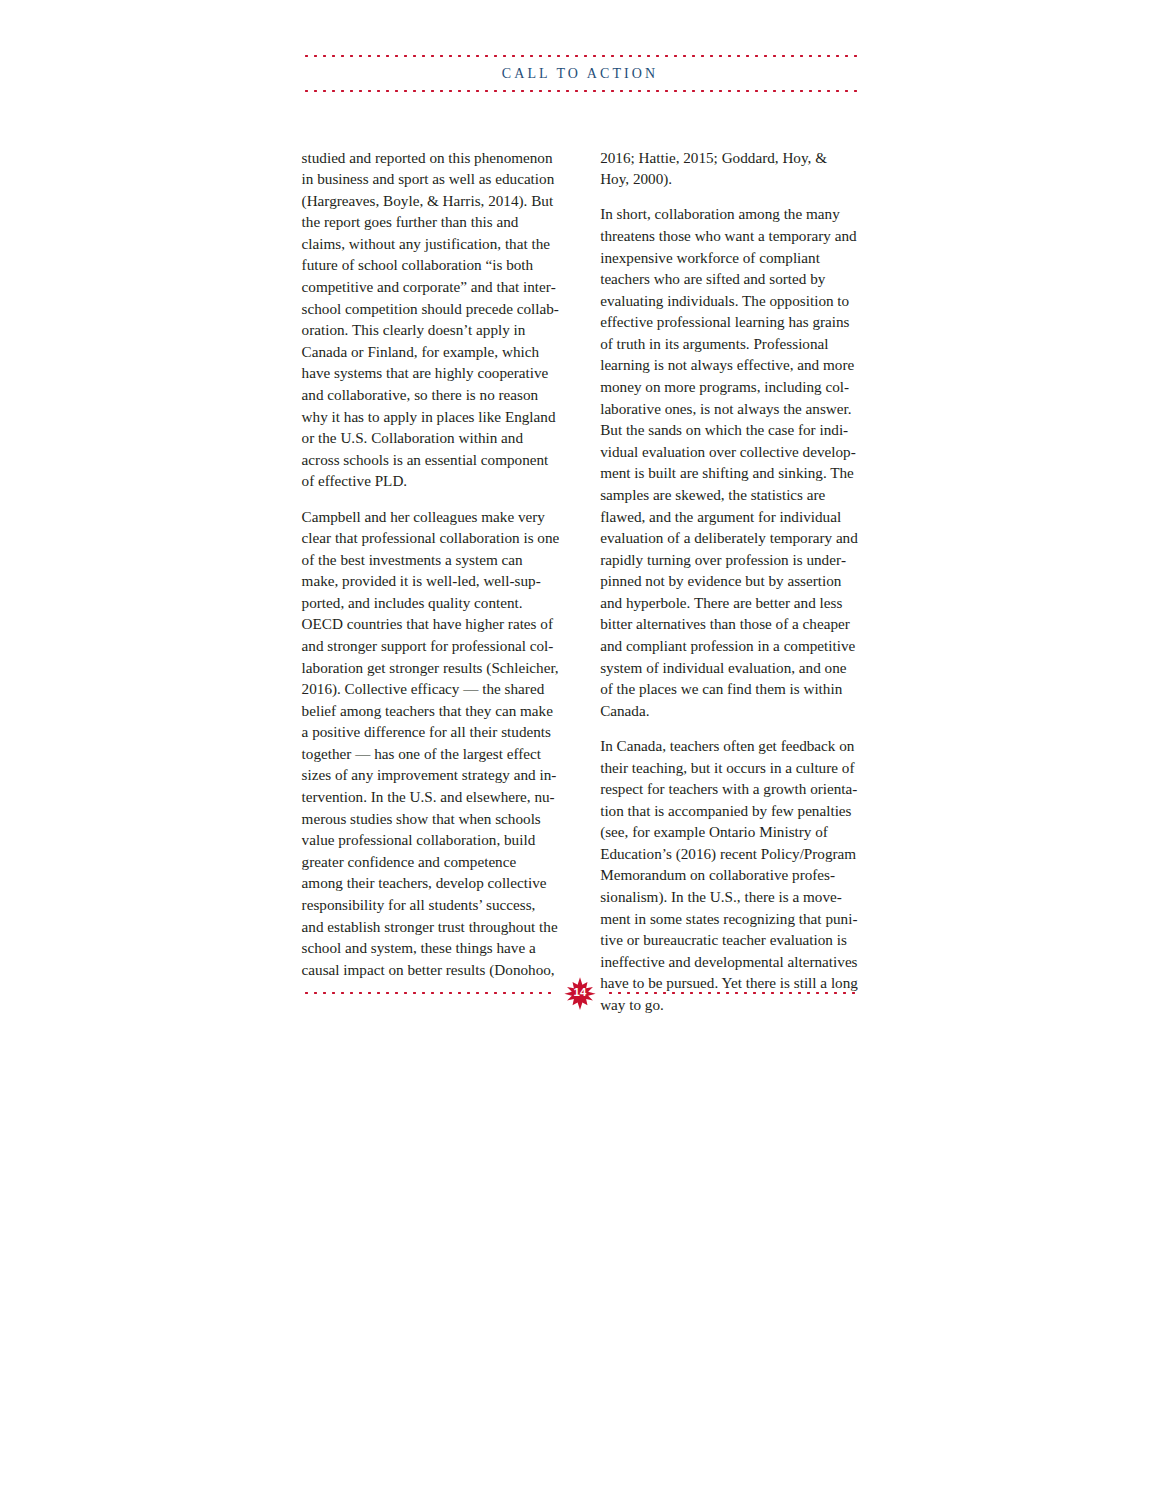Call to Action
studied and reported on this phenomenon in business and sport as well as education (Hargreaves, Boyle, & Harris, 2014). But the report goes further than this and claims, without any justification, that the future of school collaboration “is both competitive and corporate” and that interschool competition should precede collaboration. This clearly doesn’t apply in Canada or Finland, for example, which have systems that are highly cooperative and collaborative, so there is no reason why it has to apply in places like England or the U.S. Collaboration within and across schools is an essential component of effective PLD.
Campbell and her colleagues make very clear that professional collaboration is one of the best investments a system can make, provided it is well-led, well-supported, and includes quality content. OECD countries that have higher rates of and stronger support for professional collaboration get stronger results (Schleicher, 2016). Collective efficacy — the shared belief among teachers that they can make a positive difference for all their students together — has one of the largest effect sizes of any improvement strategy and intervention. In the U.S. and elsewhere, numerous studies show that when schools value professional collaboration, build greater confidence and competence among their teachers, develop collective responsibility for all students’ success, and establish stronger trust throughout the school and system, these things have a causal impact on better results (Donohoo, 2016; Hattie, 2015; Goddard, Hoy, & Hoy, 2000).
In short, collaboration among the many threatens those who want a temporary and inexpensive workforce of compliant teachers who are sifted and sorted by evaluating individuals. The opposition to effective professional learning has grains of truth in its arguments. Professional learning is not always effective, and more money on more programs, including collaborative ones, is not always the answer. But the sands on which the case for individual evaluation over collective development is built are shifting and sinking. The samples are skewed, the statistics are flawed, and the argument for individual evaluation of a deliberately temporary and rapidly turning over profession is underpinned not by evidence but by assertion and hyperbole. There are better and less bitter alternatives than those of a cheaper and compliant profession in a competitive system of individual evaluation, and one of the places we can find them is within Canada.
In Canada, teachers often get feedback on their teaching, but it occurs in a culture of respect for teachers with a growth orientation that is accompanied by few penalties (see, for example Ontario Ministry of Education’s (2016) recent Policy/Program Memorandum on collaborative professionalism). In the U.S., there is a movement in some states recognizing that punitive or bureaucratic teacher evaluation is ineffective and developmental alternatives have to be pursued. Yet there is still a long way to go.
14